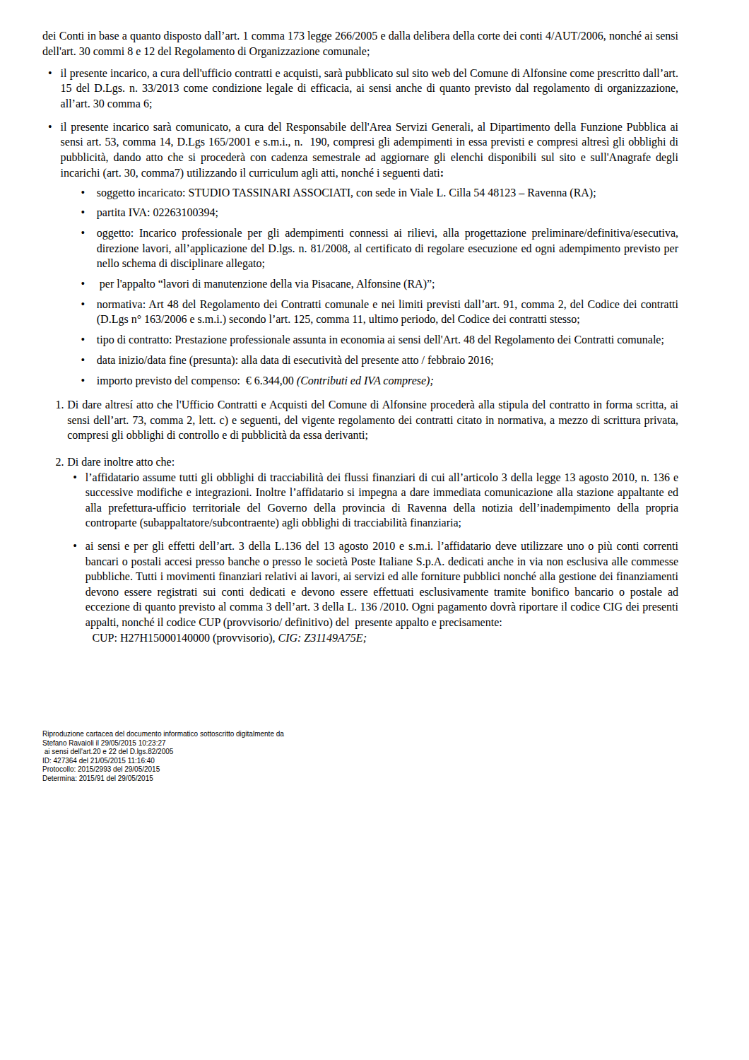dei Conti in base a quanto disposto dall’art. 1 comma 173 legge 266/2005 e dalla delibera della corte dei conti 4/AUT/2006, nonché ai sensi dell'art. 30 commi 8 e 12 del Regolamento di Organizzazione comunale;
il presente incarico, a cura dell'ufficio contratti e acquisti, sarà pubblicato sul sito web del Comune di Alfonsine come prescritto dall’art. 15 del D.Lgs. n. 33/2013 come condizione legale di efficacia, ai sensi anche di quanto previsto dal regolamento di organizzazione, all’art. 30 comma 6;
il presente incarico sarà comunicato, a cura del Responsabile dell'Area Servizi Generali, al Dipartimento della Funzione Pubblica ai sensi art. 53, comma 14, D.Lgs 165/2001 e s.m.i., n. 190, compresi gli adempimenti in essa previsti e compresi altresì gli obblighi di pubblicità, dando atto che si procederà con cadenza semestrale ad aggiornare gli elenchi disponibili sul sito e sull'Anagrafe degli incarichi (art. 30, comma7) utilizzando il curriculum agli atti, nonché i seguenti dati:
soggetto incaricato: STUDIO TASSINARI ASSOCIATI, con sede in Viale L. Cilla 54 48123 – Ravenna (RA);
partita IVA: 02263100394;
oggetto: Incarico professionale per gli adempimenti connessi ai rilievi, alla progettazione preliminare/definitiva/esecutiva, direzione lavori, all’applicazione del D.lgs. n. 81/2008, al certificato di regolare esecuzione ed ogni adempimento previsto per nello schema di disciplinare allegato;
per l'appalto “lavori di manutenzione della via Pisacane, Alfonsine (RA)”;
normativa: Art 48 del Regolamento dei Contratti comunale e nei limiti previsti dall’art. 91, comma 2, del Codice dei contratti (D.Lgs n° 163/2006 e s.m.i.) secondo l’art. 125, comma 11, ultimo periodo, del Codice dei contratti stesso;
tipo di contratto: Prestazione professionale assunta in economia ai sensi dell'Art. 48 del Regolamento dei Contratti comunale;
data inizio/data fine (presunta): alla data di esecutività del presente atto / febbraio 2016;
importo previsto del compenso: € 6.344,00 (Contributi ed IVA comprese);
Di dare altresí atto che l'Ufficio Contratti e Acquisti del Comune di Alfonsine procederà alla stipula del contratto in forma scritta, ai sensi dell’art. 73, comma 2, lett. c) e seguenti, del vigente regolamento dei contratti citato in normativa, a mezzo di scrittura privata, compresi gli obblighi di controllo e di pubblicità da essa derivanti;
Di dare inoltre atto che:
l’affidatario assume tutti gli obblighi di tracciabilità dei flussi finanziari di cui all’articolo 3 della legge 13 agosto 2010, n. 136 e successive modifiche e integrazioni. Inoltre l’affidatario si impegna a dare immediata comunicazione alla stazione appaltante ed alla prefettura-ufficio territoriale del Governo della provincia di Ravenna della notizia dell’inadempimento della propria controparte (subappaltatore/subcontraente) agli obblighi di tracciabilità finanziaria;
ai sensi e per gli effetti dell’art. 3 della L.136 del 13 agosto 2010 e s.m.i. l’affidatario deve utilizzare uno o più conti correnti bancari o postali accesi presso banche o presso le società Poste Italiane S.p.A. dedicati anche in via non esclusiva alle commesse pubbliche. Tutti i movimenti finanziari relativi ai lavori, ai servizi ed alle forniture pubblici nonché alla gestione dei finanziamenti devono essere registrati sui conti dedicati e devono essere effettuati esclusivamente tramite bonifico bancario o postale ad eccezione di quanto previsto al comma 3 dell’art. 3 della L. 136 /2010. Ogni pagamento dovrà riportare il codice CIG dei presenti appalti, nonché il codice CUP (provvisorio/ definitivo) del presente appalto e precisamente:
CUP: H27H15000140000 (provvisorio), CIG: Z31149A75E;
Riproduzione cartacea del documento informatico sottoscritto digitalmente da
Stefano Ravaioli il 29/05/2015 10:23:27
ai sensi dell'art.20 e 22 del D.lgs.82/2005
ID: 427364 del 21/05/2015 11:16:40
Protocollo: 2015/2993 del 29/05/2015
Determina: 2015/91 del 29/05/2015